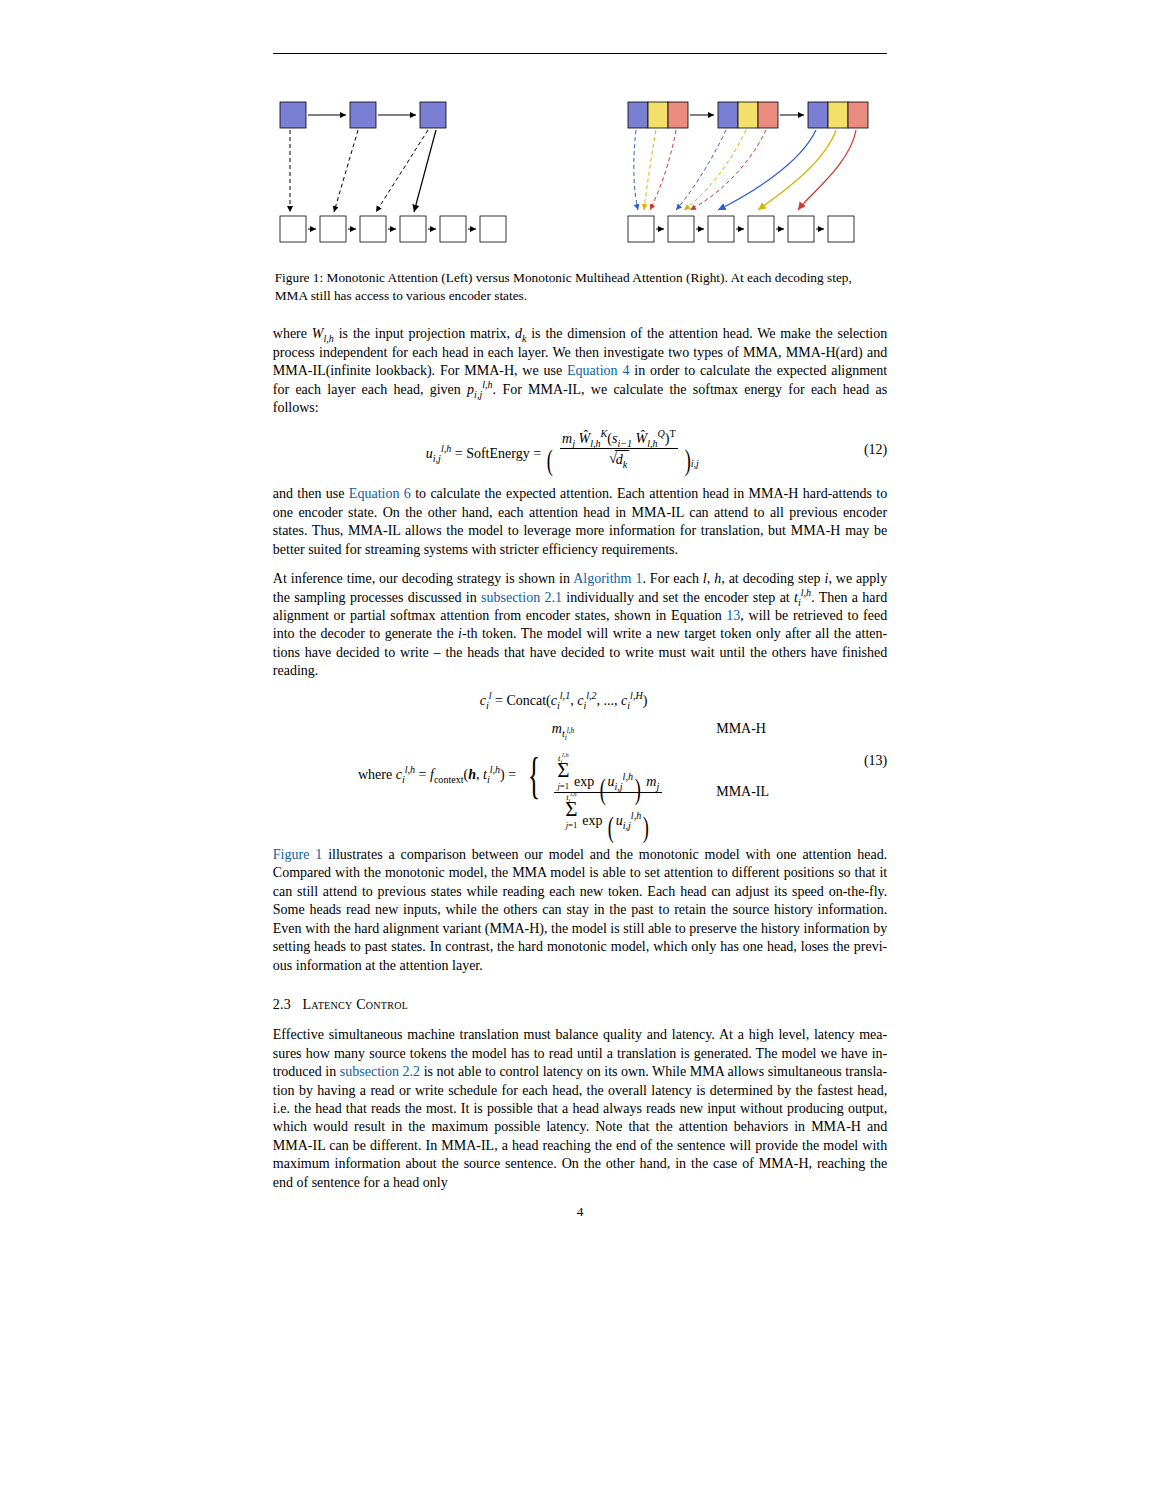Figure 1: Monotonic Attention (Left) versus Monotonic Multihead Attention (Right). At each decoding step, MMA still has access to various encoder states.
where Wl,h is the input projection matrix, dk is the dimension of the attention head. We make the selection process independent for each head in each layer. We then investigate two types of MMA, MMA-H(ard) and MMA-IL(infinite lookback). For MMA-H, we use Equation 4 in order to calculate the expected alignment for each layer each head, given pi,jl,h. For MMA-IL, we calculate the softmax energy for each head as follows:
ui,jl,h = SoftEnergy = ( mj Ŵl,hK(si−1 Ŵl,hQ)T dk )i,j
(12)
and then use Equation 6 to calculate the expected attention. Each attention head in MMA-H hard-attends to one encoder state. On the other hand, each attention head in MMA-IL can attend to all previous encoder states. Thus, MMA-IL allows the model to leverage more information for translation, but MMA-H may be better suited for streaming systems with stricter efficiency requirements.
At inference time, our decoding strategy is shown in Algorithm 1. For each l, h, at decoding step i, we apply the sampling processes discussed in subsection 2.1 individually and set the encoder step at til,h. Then a hard alignment or partial softmax attention from encoder states, shown in Equation 13, will be retrieved to feed into the decoder to generate the i-th token. The model will write a new target token only after all the attentions have decided to write – the heads that have decided to write must wait until the others have finished reading.
cil = Concat(cil,1, cil,2, ..., cil,H)
where cil,h = fcontext(h, til,h) = { mtil,h MMA-H til,h Σj=1 exp (ui,jl,h) mj til,h Σj=1 exp (ui,jl,h) MMA-IL
(13)
Figure 1 illustrates a comparison between our model and the monotonic model with one attention head. Compared with the monotonic model, the MMA model is able to set attention to different positions so that it can still attend to previous states while reading each new token. Each head can adjust its speed on-the-fly. Some heads read new inputs, while the others can stay in the past to retain the source history information. Even with the hard alignment variant (MMA-H), the model is still able to preserve the history information by setting heads to past states. In contrast, the hard monotonic model, which only has one head, loses the previous information at the attention layer.
2.3 Latency Control
Effective simultaneous machine translation must balance quality and latency. At a high level, latency measures how many source tokens the model has to read until a translation is generated. The model we have introduced in subsection 2.2 is not able to control latency on its own. While MMA allows simultaneous translation by having a read or write schedule for each head, the overall latency is determined by the fastest head, i.e. the head that reads the most. It is possible that a head always reads new input without producing output, which would result in the maximum possible latency. Note that the attention behaviors in MMA-H and MMA-IL can be different. In MMA-IL, a head reaching the end of the sentence will provide the model with maximum information about the source sentence. On the other hand, in the case of MMA-H, reaching the end of sentence for a head only
4